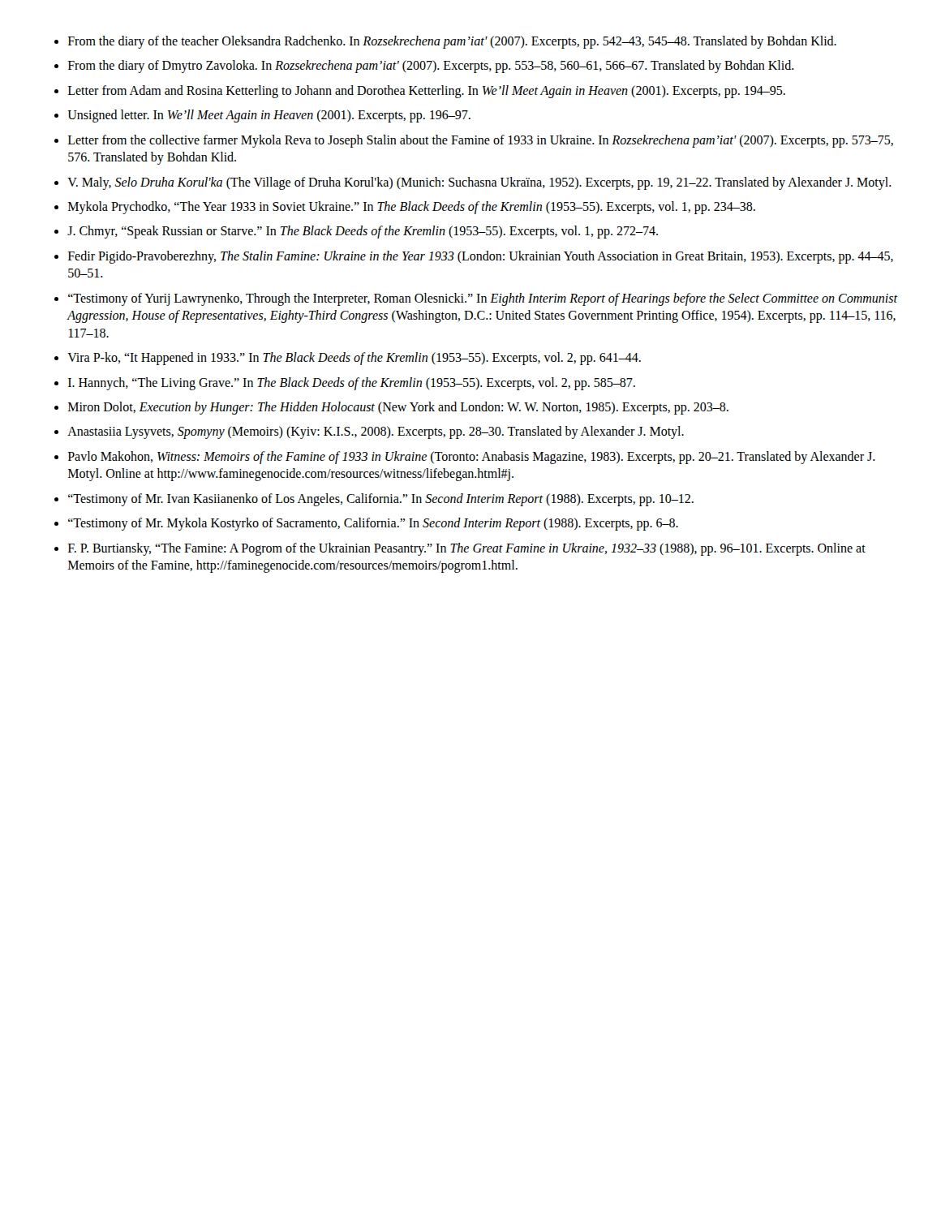From the diary of the teacher Oleksandra Radchenko. In Rozsekrechena pam’iat' (2007). Excerpts, pp. 542–43, 545–48. Translated by Bohdan Klid.
From the diary of Dmytro Zavoloka. In Rozsekrechena pam’iat' (2007). Excerpts, pp. 553–58, 560–61, 566–67. Translated by Bohdan Klid.
Letter from Adam and Rosina Ketterling to Johann and Dorothea Ketterling. In We’ll Meet Again in Heaven (2001). Excerpts, pp. 194–95.
Unsigned letter. In We’ll Meet Again in Heaven (2001). Excerpts, pp. 196–97.
Letter from the collective farmer Mykola Reva to Joseph Stalin about the Famine of 1933 in Ukraine. In Rozsekrechena pam’iat' (2007). Excerpts, pp. 573–75, 576. Translated by Bohdan Klid.
V. Maly, Selo Druha Korul'ka (The Village of Druha Korul'ka) (Munich: Suchasna Ukraïna, 1952). Excerpts, pp. 19, 21–22. Translated by Alexander J. Motyl.
Mykola Prychodko, “The Year 1933 in Soviet Ukraine.” In The Black Deeds of the Kremlin (1953–55). Excerpts, vol. 1, pp. 234–38.
J. Chmyr, “Speak Russian or Starve.” In The Black Deeds of the Kremlin (1953–55). Excerpts, vol. 1, pp. 272–74.
Fedir Pigido-Pravoberezhny, The Stalin Famine: Ukraine in the Year 1933 (London: Ukrainian Youth Association in Great Britain, 1953). Excerpts, pp. 44–45, 50–51.
“Testimony of Yurij Lawrynenko, Through the Interpreter, Roman Olesnicki.” In Eighth Interim Report of Hearings before the Select Committee on Communist Aggression, House of Representatives, Eighty-Third Congress (Washington, D.C.: United States Government Printing Office, 1954). Excerpts, pp. 114–15, 116, 117–18.
Vira P-ko, “It Happened in 1933.” In The Black Deeds of the Kremlin (1953–55). Excerpts, vol. 2, pp. 641–44.
I. Hannych, “The Living Grave.” In The Black Deeds of the Kremlin (1953–55). Excerpts, vol. 2, pp. 585–87.
Miron Dolot, Execution by Hunger: The Hidden Holocaust (New York and London: W. W. Norton, 1985). Excerpts, pp. 203–8.
Anastasiia Lysyvets, Spomyny (Memoirs) (Kyiv: K.I.S., 2008). Excerpts, pp. 28–30. Translated by Alexander J. Motyl.
Pavlo Makohon, Witness: Memoirs of the Famine of 1933 in Ukraine (Toronto: Anabasis Magazine, 1983). Excerpts, pp. 20–21. Translated by Alexander J. Motyl. Online at http://www.faminegenocide.com/resources/witness/lifebegan.html#j.
“Testimony of Mr. Ivan Kasiianenko of Los Angeles, California.” In Second Interim Report (1988). Excerpts, pp. 10–12.
“Testimony of Mr. Mykola Kostyrko of Sacramento, California.” In Second Interim Report (1988). Excerpts, pp. 6–8.
F. P. Burtiansky, “The Famine: A Pogrom of the Ukrainian Peasantry.” In The Great Famine in Ukraine, 1932–33 (1988), pp. 96–101. Excerpts. Online at Memoirs of the Famine, http://faminegenocide.com/resources/memoirs/pogrom1.html.